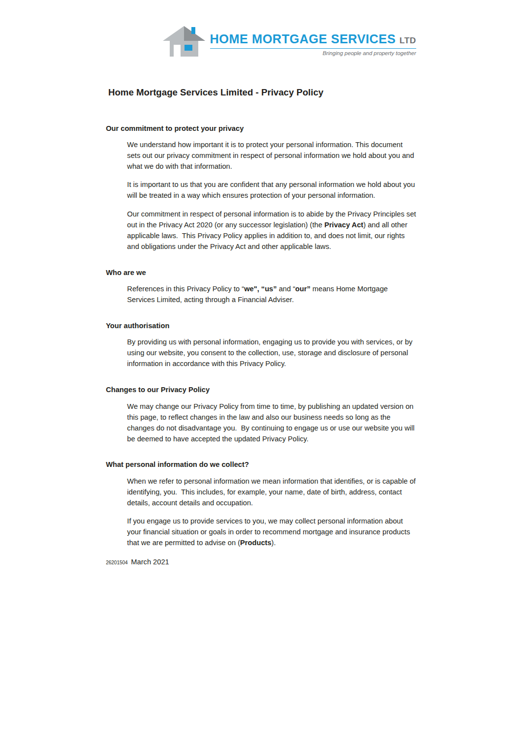HOME MORTGAGE SERVICES LTD
Bringing people and property together
Home Mortgage Services Limited - Privacy Policy
Our commitment to protect your privacy
We understand how important it is to protect your personal information. This document sets out our privacy commitment in respect of personal information we hold about you and what we do with that information.
It is important to us that you are confident that any personal information we hold about you will be treated in a way which ensures protection of your personal information.
Our commitment in respect of personal information is to abide by the Privacy Principles set out in the Privacy Act 2020 (or any successor legislation) (the Privacy Act) and all other applicable laws. This Privacy Policy applies in addition to, and does not limit, our rights and obligations under the Privacy Act and other applicable laws.
Who are we
References in this Privacy Policy to “we", “us” and “our” means Home Mortgage Services Limited, acting through a Financial Adviser.
Your authorisation
By providing us with personal information, engaging us to provide you with services, or by using our website, you consent to the collection, use, storage and disclosure of personal information in accordance with this Privacy Policy.
Changes to our Privacy Policy
We may change our Privacy Policy from time to time, by publishing an updated version on this page, to reflect changes in the law and also our business needs so long as the changes do not disadvantage you. By continuing to engage us or use our website you will be deemed to have accepted the updated Privacy Policy.
What personal information do we collect?
When we refer to personal information we mean information that identifies, or is capable of identifying, you. This includes, for example, your name, date of birth, address, contact details, account details and occupation.
If you engage us to provide services to you, we may collect personal information about your financial situation or goals in order to recommend mortgage and insurance products that we are permitted to advise on (Products).
26201504 March 2021